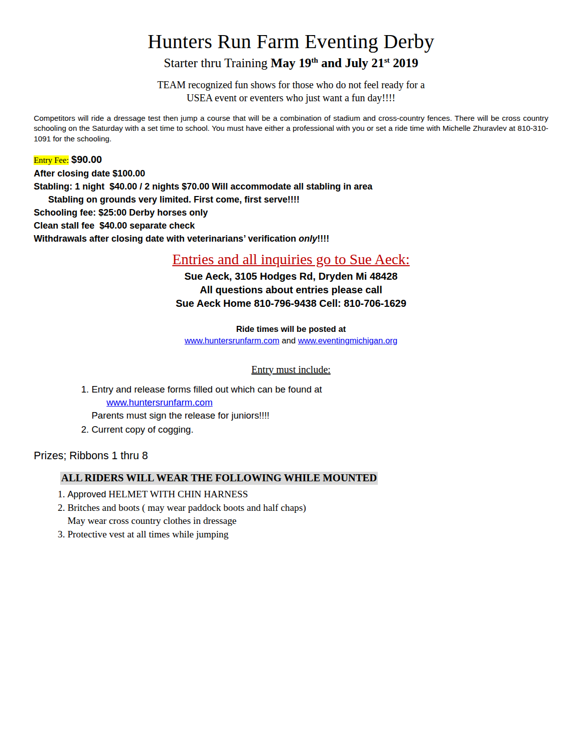Hunters Run Farm Eventing Derby
Starter thru Training May 19th and July 21st 2019
TEAM recognized fun shows for those who do not feel ready for a
USEA event or eventers who just want a fun day!!!!
Competitors will ride a dressage test then jump a course that will be a combination of stadium and cross-country fences. There will be cross country schooling on the Saturday with a set time to school. You must have either a professional with you or set a ride time with Michelle Zhuravlev at 810-310-1091 for the schooling.
Entry Fee: $90.00
After closing date $100.00
Stabling: 1 night $40.00 / 2 nights $70.00 Will accommodate all stabling in area
Stabling on grounds very limited. First come, first serve!!!!
Schooling fee: $25:00 Derby horses only
Clean stall fee $40.00 separate check
Withdrawals after closing date with veterinarians’ verification only!!!!
Entries and all inquiries go to Sue Aeck:
Sue Aeck, 3105 Hodges Rd, Dryden Mi 48428
All questions about entries please call
Sue Aeck Home 810-796-9438 Cell: 810-706-1629
Ride times will be posted at
www.huntersrunfarm.com and www.eventingmichigan.org
Entry must include:
Entry and release forms filled out which can be found at www.huntersrunfarm.com Parents must sign the release for juniors!!!!
Current copy of cogging.
Prizes; Ribbons 1 thru 8
ALL RIDERS WILL WEAR THE FOLLOWING WHILE MOUNTED
Approved HELMET WITH CHIN HARNESS
Britches and boots ( may wear paddock boots and half chaps)
May wear cross country clothes in dressage
Protective vest at all times while jumping